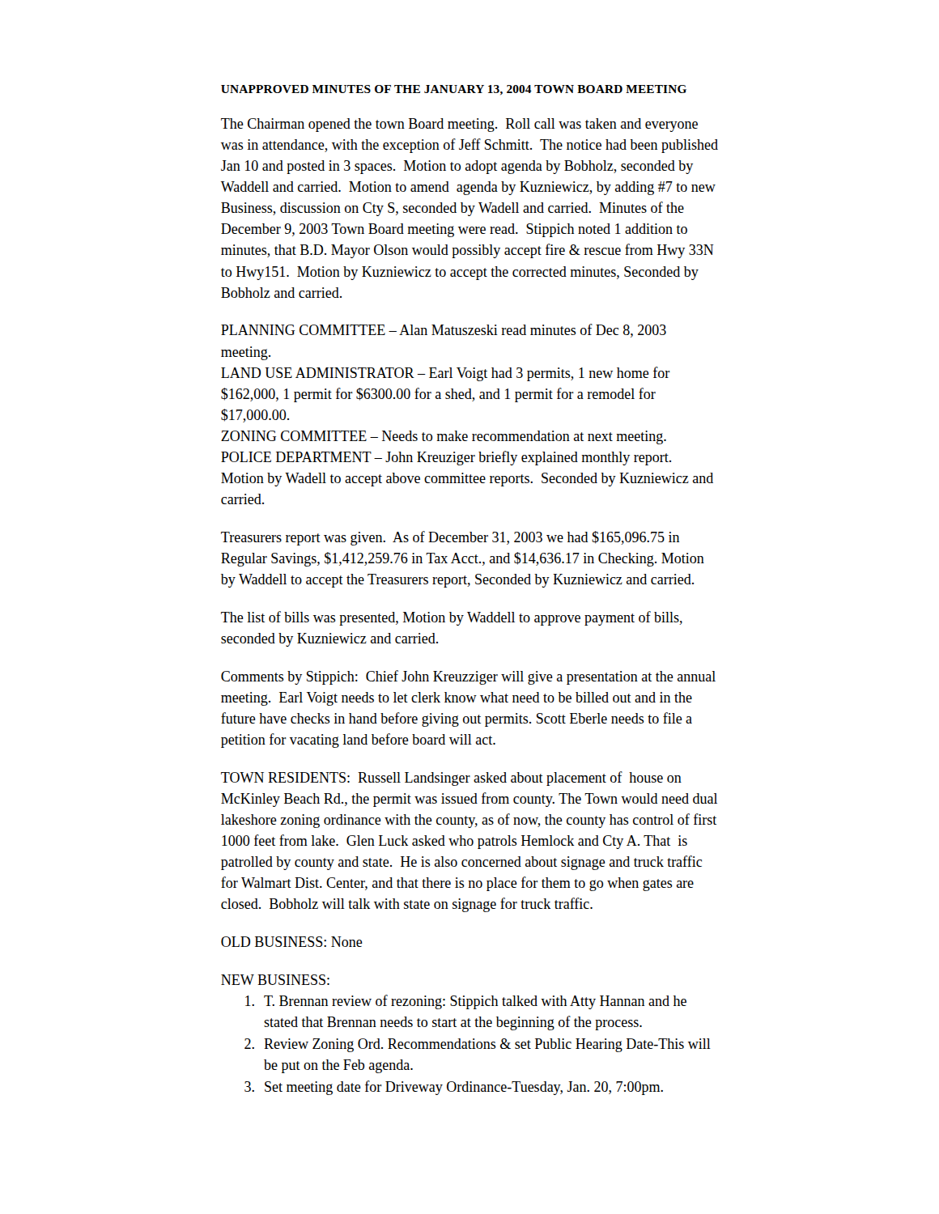UNAPPROVED MINUTES OF THE JANUARY 13, 2004 TOWN BOARD MEETING
The Chairman opened the town Board meeting. Roll call was taken and everyone was in attendance, with the exception of Jeff Schmitt. The notice had been published Jan 10 and posted in 3 spaces. Motion to adopt agenda by Bobholz, seconded by Waddell and carried. Motion to amend agenda by Kuzniewicz, by adding #7 to new Business, discussion on Cty S, seconded by Wadell and carried. Minutes of the December 9, 2003 Town Board meeting were read. Stippich noted 1 addition to minutes, that B.D. Mayor Olson would possibly accept fire & rescue from Hwy 33N to Hwy151. Motion by Kuzniewicz to accept the corrected minutes, Seconded by Bobholz and carried.
PLANNING COMMITTEE – Alan Matuszeski read minutes of Dec 8, 2003 meeting.
LAND USE ADMINISTRATOR – Earl Voigt had 3 permits, 1 new home for $162,000, 1 permit for $6300.00 for a shed, and 1 permit for a remodel for $17,000.00.
ZONING COMMITTEE – Needs to make recommendation at next meeting.
POLICE DEPARTMENT – John Kreuziger briefly explained monthly report.
Motion by Wadell to accept above committee reports. Seconded by Kuzniewicz and carried.
Treasurers report was given. As of December 31, 2003 we had $165,096.75 in Regular Savings, $1,412,259.76 in Tax Acct., and $14,636.17 in Checking. Motion by Waddell to accept the Treasurers report, Seconded by Kuzniewicz and carried.
The list of bills was presented, Motion by Waddell to approve payment of bills, seconded by Kuzniewicz and carried.
Comments by Stippich: Chief John Kreuzziger will give a presentation at the annual meeting. Earl Voigt needs to let clerk know what need to be billed out and in the future have checks in hand before giving out permits. Scott Eberle needs to file a petition for vacating land before board will act.
TOWN RESIDENTS: Russell Landsinger asked about placement of house on McKinley Beach Rd., the permit was issued from county. The Town would need dual lakeshore zoning ordinance with the county, as of now, the county has control of first 1000 feet from lake. Glen Luck asked who patrols Hemlock and Cty A. That is patrolled by county and state. He is also concerned about signage and truck traffic for Walmart Dist. Center, and that there is no place for them to go when gates are closed. Bobholz will talk with state on signage for truck traffic.
OLD BUSINESS: None
NEW BUSINESS:
T. Brennan review of rezoning: Stippich talked with Atty Hannan and he stated that Brennan needs to start at the beginning of the process.
Review Zoning Ord. Recommendations & set Public Hearing Date-This will be put on the Feb agenda.
Set meeting date for Driveway Ordinance-Tuesday, Jan. 20, 7:00pm.